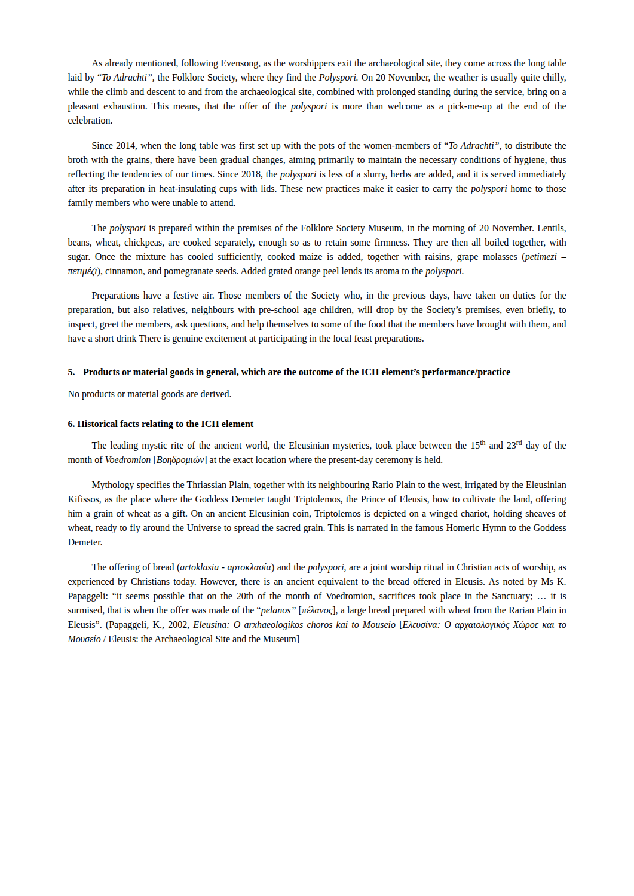As already mentioned, following Evensong, as the worshippers exit the archaeological site, they come across the long table laid by “To Adrachti”, the Folklore Society, where they find the Polyspori. On 20 November, the weather is usually quite chilly, while the climb and descent to and from the archaeological site, combined with prolonged standing during the service, bring on a pleasant exhaustion. This means, that the offer of the polyspori is more than welcome as a pick-me-up at the end of the celebration.
Since 2014, when the long table was first set up with the pots of the women-members of “To Adrachti”, to distribute the broth with the grains, there have been gradual changes, aiming primarily to maintain the necessary conditions of hygiene, thus reflecting the tendencies of our times. Since 2018, the polyspori is less of a slurry, herbs are added, and it is served immediately after its preparation in heat-insulating cups with lids. These new practices make it easier to carry the polyspori home to those family members who were unable to attend.
The polyspori is prepared within the premises of the Folklore Society Museum, in the morning of 20 November. Lentils, beans, wheat, chickpeas, are cooked separately, enough so as to retain some firmness. They are then all boiled together, with sugar. Once the mixture has cooled sufficiently, cooked maize is added, together with raisins, grape molasses (petimezi – πετιμέζι), cinnamon, and pomegranate seeds. Added grated orange peel lends its aroma to the polyspori.
Preparations have a festive air. Those members of the Society who, in the previous days, have taken on duties for the preparation, but also relatives, neighbours with pre-school age children, will drop by the Society’s premises, even briefly, to inspect, greet the members, ask questions, and help themselves to some of the food that the members have brought with them, and have a short drink There is genuine excitement at participating in the local feast preparations.
5. Products or material goods in general, which are the outcome of the ICH element’s performance/practice
No products or material goods are derived.
6. Historical facts relating to the ICH element
The leading mystic rite of the ancient world, the Eleusinian mysteries, took place between the 15th and 23rd day of the month of Voedromion [Βοηδρομιών] at the exact location where the present-day ceremony is held.
Mythology specifies the Thriassian Plain, together with its neighbouring Rario Plain to the west, irrigated by the Eleusinian Kifissos, as the place where the Goddess Demeter taught Triptolemos, the Prince of Eleusis, how to cultivate the land, offering him a grain of wheat as a gift. On an ancient Eleusinian coin, Triptolemos is depicted on a winged chariot, holding sheaves of wheat, ready to fly around the Universe to spread the sacred grain. This is narrated in the famous Homeric Hymn to the Goddess Demeter.
The offering of bread (artoklasia - αρτοκλασία) and the polyspori, are a joint worship ritual in Christian acts of worship, as experienced by Christians today. However, there is an ancient equivalent to the bread offered in Eleusis. As noted by Ms K. Papaggeli: “it seems possible that on the 20th of the month of Voedromion, sacrifices took place in the Sanctuary; … it is surmised, that is when the offer was made of the “pelanos” [πέλανος], a large bread prepared with wheat from the Rarian Plain in Eleusis”. (Papaggeli, K., 2002, Eleusina: O arxhaeologikos choros kai to Mouseio [Ελευσίνα: Ο αρχαιολογικός Χώροε και το Μουσείο / Eleusis: the Archaeological Site and the Museum]